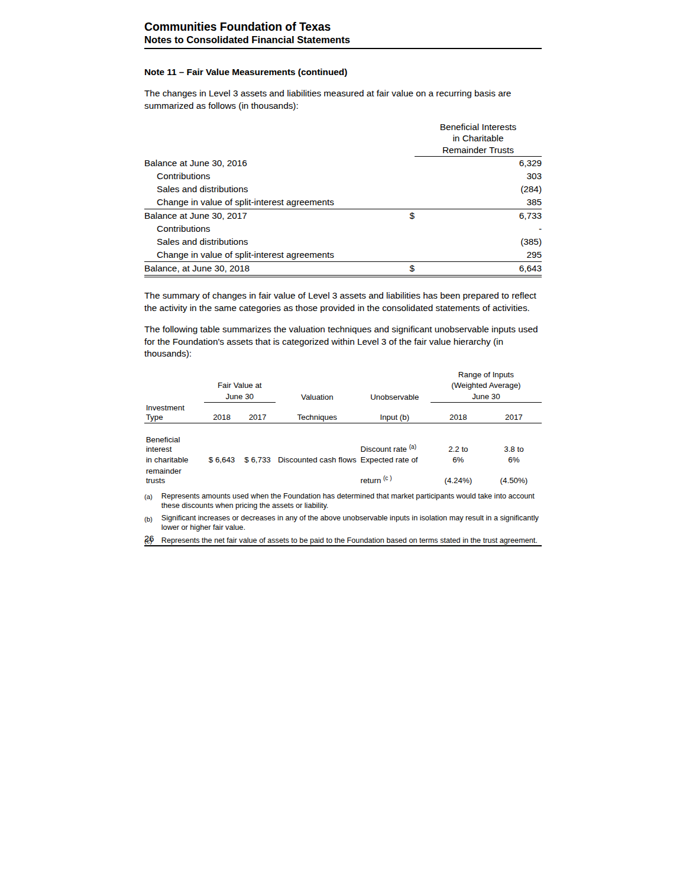Communities Foundation of Texas
Notes to Consolidated Financial Statements
Note 11 – Fair Value Measurements (continued)
The changes in Level 3 assets and liabilities measured at fair value on a recurring basis are summarized as follows (in thousands):
| | | Beneficial Interests |
| | | in Charitable |
| | | Remainder Trusts |
| Balance at June 30, 2016 | | 6,329 |
| Contributions | | 303 |
| Sales and distributions | | (284) |
| Change in value of split-interest agreements | | 385 |
| Balance at June 30, 2017 | $ | 6,733 |
| Contributions | | - |
| Sales and distributions | | (385) |
| Change in value of split-interest agreements | | 295 |
| Balance, at June 30, 2018 | $ | 6,643 |
The summary of changes in fair value of Level 3 assets and liabilities has been prepared to reflect the activity in the same categories as those provided in the consolidated statements of activities.
The following table summarizes the valuation techniques and significant unobservable inputs used for the Foundation's assets that is categorized within Level 3 of the fair value hierarchy (in thousands):
| | | | | Range of Inputs |
| | Fair Value at | | | (Weighted Average) |
| | June 30 | Valuation | Unobservable | June 30 |
| Investment Type | 2018 | 2017 | Techniques | Input (b) | 2018 | 2017 |
| Beneficial interest | | | | Discount rate (a) | 2.2 to | 3.8 to |
| in charitable | $ 6,643 | $ 6,733 | Discounted cash flows | Expected rate of | 6% | 6% |
| remainder trusts | | | | return (c ) | (4.24%) | (4.50%) |
(a)
Represents amounts used when the Foundation has determined that market participants would take into account these discounts when pricing the assets or liability.
(b)
Significant increases or decreases in any of the above unobservable inputs in isolation may result in a significantly lower or higher fair value.
(c)
Represents the net fair value of assets to be paid to the Foundation based on terms stated in the trust agreement.
26